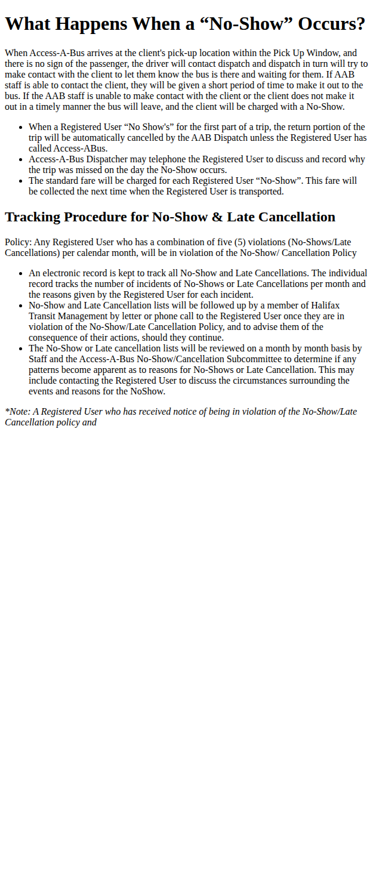What Happens When a “No-Show” Occurs?
When Access-A-Bus arrives at the client's pick-up location within the Pick Up Window, and there is no sign of the passenger, the driver will contact dispatch and dispatch in turn will try to make contact with the client to let them know the bus is there and waiting for them. If AAB staff is able to contact the client, they will be given a short period of time to make it out to the bus. If the AAB staff is unable to make contact with the client or the client does not make it out in a timely manner the bus will leave, and the client will be charged with a No-Show.
When a Registered User “No Show's” for the first part of a trip, the return portion of the trip will be automatically cancelled by the AAB Dispatch unless the Registered User has called Access-ABus.
Access-A-Bus Dispatcher may telephone the Registered User to discuss and record why the trip was missed on the day the No-Show occurs.
The standard fare will be charged for each Registered User “No-Show”. This fare will be collected the next time when the Registered User is transported.
Tracking Procedure for No-Show & Late Cancellation
Policy: Any Registered User who has a combination of five (5) violations (No-Shows/Late Cancellations) per calendar month, will be in violation of the No-Show/ Cancellation Policy
An electronic record is kept to track all No-Show and Late Cancellations. The individual record tracks the number of incidents of No-Shows or Late Cancellations per month and the reasons given by the Registered User for each incident.
No-Show and Late Cancellation lists will be followed up by a member of Halifax Transit Management by letter or phone call to the Registered User once they are in violation of the No-Show/Late Cancellation Policy, and to advise them of the consequence of their actions, should they continue.
The No-Show or Late cancellation lists will be reviewed on a month by month basis by Staff and the Access-A-Bus No-Show/Cancellation Subcommittee to determine if any patterns become apparent as to reasons for No-Shows or Late Cancellation. This may include contacting the Registered User to discuss the circumstances surrounding the events and reasons for the NoShow.
*Note: A Registered User who has received notice of being in violation of the No-Show/Late Cancellation policy and